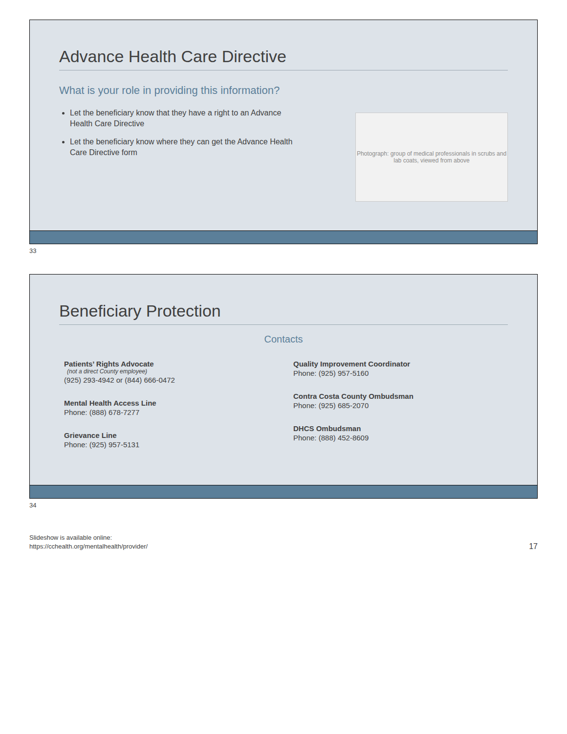Advance Health Care Directive
What is your role in providing this information?
Let the beneficiary know that they have a right to an Advance Health Care Directive
Let the beneficiary know where they can get the Advance Health Care Directive form
Photograph: group of medical professionals in scrubs and lab coats, viewed from above
33
Beneficiary Protection
Contacts
Patients’ Rights Advocate
(not a direct County employee)
(925) 293-4942 or (844) 666-0472
Mental Health Access Line
Phone: (888) 678-7277
Grievance Line
Phone: (925) 957-5131
Quality Improvement Coordinator
Phone: (925) 957-5160
Contra Costa County Ombudsman
Phone: (925) 685-2070
DHCS Ombudsman
Phone: (888) 452-8609
34
Slideshow is available online:
https://cchealth.org/mentalhealth/provider/
17